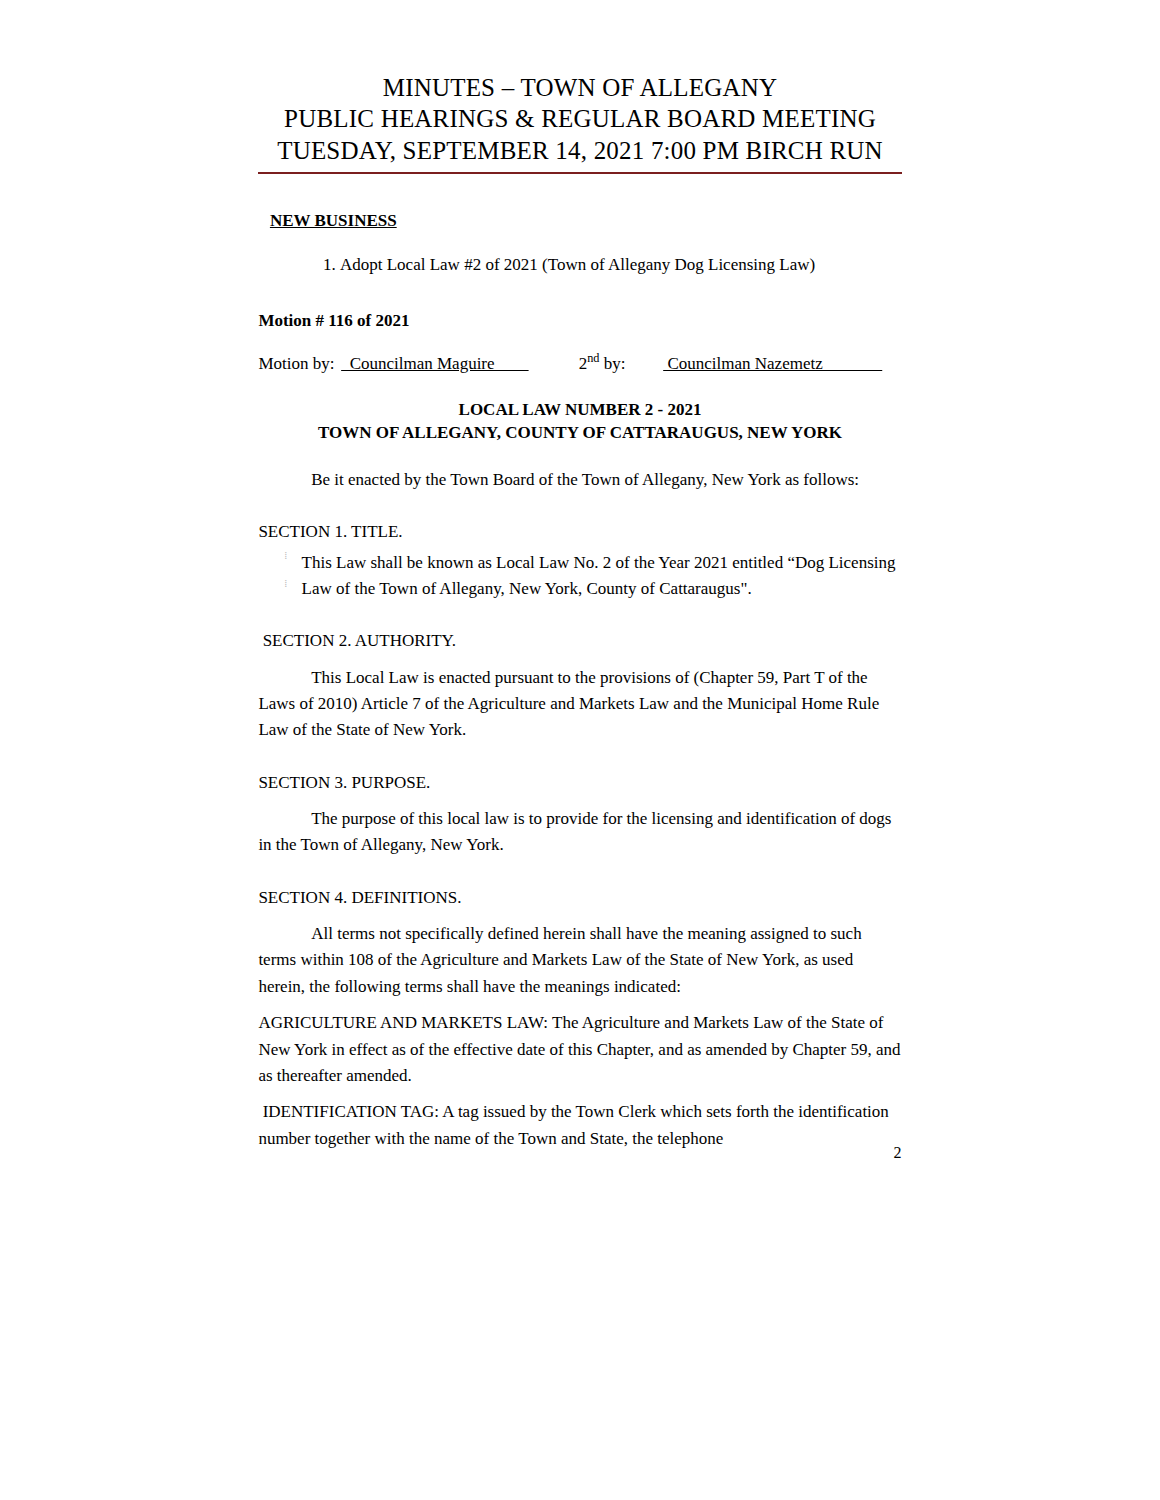MINUTES – TOWN OF ALLEGANY
PUBLIC HEARINGS & REGULAR BOARD MEETING
TUESDAY, SEPTEMBER 14, 2021 7:00 PM BIRCH RUN
NEW BUSINESS
Adopt Local Law #2 of 2021 (Town of Allegany Dog Licensing Law)
Motion # 116 of 2021
| Motion by: | Councilman Maguire | | 2 nd by: | | Councilman Nazemetz |
LOCAL LAW NUMBER 2 - 2021
TOWN OF ALLEGANY, COUNTY OF CATTARAUGUS, NEW YORK
Be it enacted by the Town Board of the Town of Allegany, New York as follows:
SECTION 1. TITLE.
⁞ ⁞ This Law shall be known as Local Law No. 2 of the Year 2021 entitled “Dog Licensing Law of the Town of Allegany, New York, County of Cattaraugus".
SECTION 2. AUTHORITY.
This Local Law is enacted pursuant to the provisions of (Chapter 59, Part T of the Laws of 2010) Article 7 of the Agriculture and Markets Law and the Municipal Home Rule Law of the State of New York.
SECTION 3. PURPOSE.
The purpose of this local law is to provide for the licensing and identification of dogs in the Town of Allegany, New York.
SECTION 4. DEFINITIONS.
All terms not specifically defined herein shall have the meaning assigned to such terms within 108 of the Agriculture and Markets Law of the State of New York, as used herein, the following terms shall have the meanings indicated:
AGRICULTURE AND MARKETS LAW: The Agriculture and Markets Law of the State of New York in effect as of the effective date of this Chapter, and as amended by Chapter 59, and as thereafter amended.
IDENTIFICATION TAG: A tag issued by the Town Clerk which sets forth the identification number together with the name of the Town and State, the telephone
2